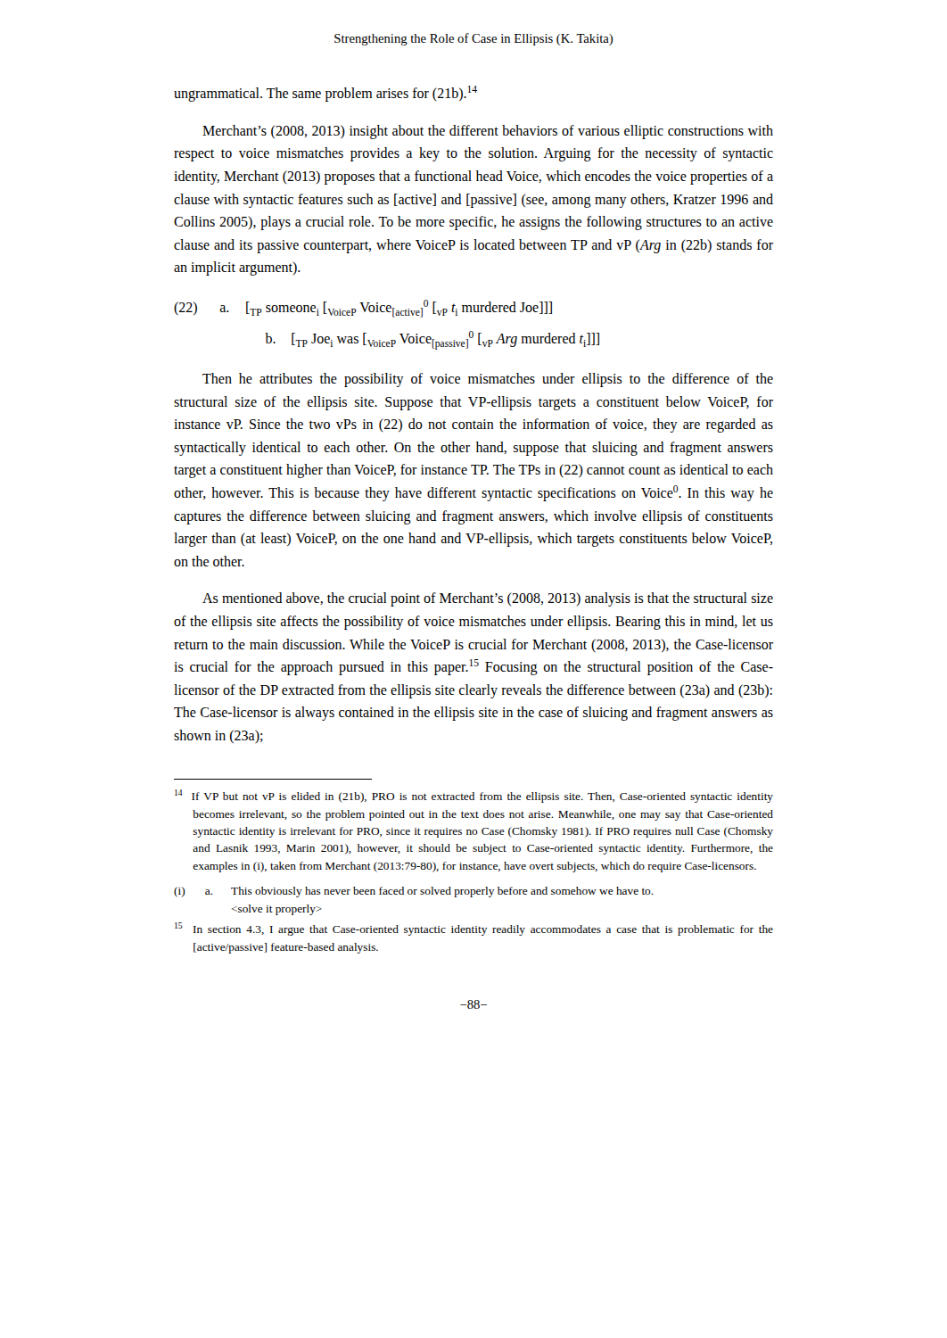Strengthening the Role of Case in Ellipsis (K. Takita)
ungrammatical. The same problem arises for (21b).14
Merchant’s (2008, 2013) insight about the different behaviors of various elliptic constructions with respect to voice mismatches provides a key to the solution. Arguing for the necessity of syntactic identity, Merchant (2013) proposes that a functional head Voice, which encodes the voice properties of a clause with syntactic features such as [active] and [passive] (see, among many others, Kratzer 1996 and Collins 2005), plays a crucial role. To be more specific, he assigns the following structures to an active clause and its passive counterpart, where VoiceP is located between TP and vP (Arg in (22b) stands for an implicit argument).
(22)
a.
[TP someonei [VoiceP Voice[active]0 [vP ti murdered Joe]]]
b.
[TP Joei was [VoiceP Voice[passive]0 [vP Arg murdered ti]]]
Then he attributes the possibility of voice mismatches under ellipsis to the difference of the structural size of the ellipsis site. Suppose that VP-ellipsis targets a constituent below VoiceP, for instance vP. Since the two vPs in (22) do not contain the information of voice, they are regarded as syntactically identical to each other. On the other hand, suppose that sluicing and fragment answers target a constituent higher than VoiceP, for instance TP. The TPs in (22) cannot count as identical to each other, however. This is because they have different syntactic specifications on Voice0. In this way he captures the difference between sluicing and fragment answers, which involve ellipsis of constituents larger than (at least) VoiceP, on the one hand and VP-ellipsis, which targets constituents below VoiceP, on the other.
As mentioned above, the crucial point of Merchant’s (2008, 2013) analysis is that the structural size of the ellipsis site affects the possibility of voice mismatches under ellipsis. Bearing this in mind, let us return to the main discussion. While the VoiceP is crucial for Merchant (2008, 2013), the Case-licensor is crucial for the approach pursued in this paper.15 Focusing on the structural position of the Case-licensor of the DP extracted from the ellipsis site clearly reveals the difference between (23a) and (23b): The Case-licensor is always contained in the ellipsis site in the case of sluicing and fragment answers as shown in (23a);
14 If VP but not vP is elided in (21b), PRO is not extracted from the ellipsis site. Then, Case-oriented syntactic identity becomes irrelevant, so the problem pointed out in the text does not arise. Meanwhile, one may say that Case-oriented syntactic identity is irrelevant for PRO, since it requires no Case (Chomsky 1981). If PRO requires null Case (Chomsky and Lasnik 1993, Marin 2001), however, it should be subject to Case-oriented syntactic identity. Furthermore, the examples in (i), taken from Merchant (2013:79-80), for instance, have overt subjects, which do require Case-licensors.
(i)
a.
This obviously has never been faced or solved properly before and somehow we have to. <solve it properly>
15 In section 4.3, I argue that Case-oriented syntactic identity readily accommodates a case that is problematic for the [active/passive] feature-based analysis.
−88−